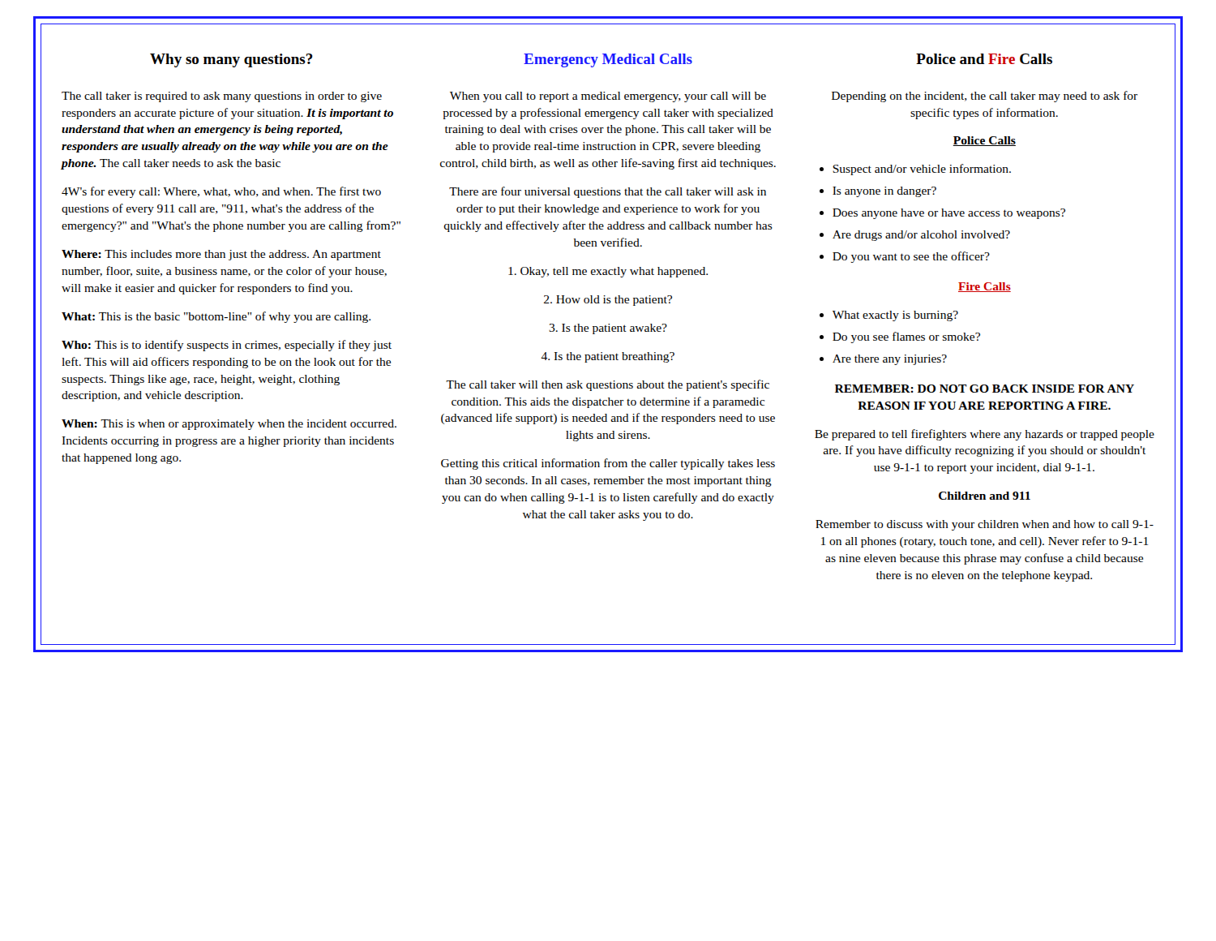Why so many questions?
The call taker is required to ask many questions in order to give responders an accurate picture of your situation. It is important to understand that when an emergency is being reported, responders are usually already on the way while you are on the phone. The call taker needs to ask the basic
4W's for every call: Where, what, who, and when. The first two questions of every 911 call are, "911, what's the address of the emergency?" and "What's the phone number you are calling from?"
Where: This includes more than just the address. An apartment number, floor, suite, a business name, or the color of your house, will make it easier and quicker for responders to find you.
What: This is the basic "bottom-line" of why you are calling.
Who: This is to identify suspects in crimes, especially if they just left. This will aid officers responding to be on the look out for the suspects. Things like age, race, height, weight, clothing description, and vehicle description.
When: This is when or approximately when the incident occurred. Incidents occurring in progress are a higher priority than incidents that happened long ago.
Emergency Medical Calls
When you call to report a medical emergency, your call will be processed by a professional emergency call taker with specialized training to deal with crises over the phone. This call taker will be able to provide real-time instruction in CPR, severe bleeding control, child birth, as well as other life-saving first aid techniques.
There are four universal questions that the call taker will ask in order to put their knowledge and experience to work for you quickly and effectively after the address and callback number has been verified.
1. Okay, tell me exactly what happened.
2. How old is the patient?
3. Is the patient awake?
4. Is the patient breathing?
The call taker will then ask questions about the patient's specific condition. This aids the dispatcher to determine if a paramedic (advanced life support) is needed and if the responders need to use lights and sirens.
Getting this critical information from the caller typically takes less than 30 seconds. In all cases, remember the most important thing you can do when calling 9-1-1 is to listen carefully and do exactly what the call taker asks you to do.
Police and Fire Calls
Depending on the incident, the call taker may need to ask for specific types of information.
Police Calls
Suspect and/or vehicle information.
Is anyone in danger?
Does anyone have or have access to weapons?
Are drugs and/or alcohol involved?
Do you want to see the officer?
Fire Calls
What exactly is burning?
Do you see flames or smoke?
Are there any injuries?
REMEMBER: DO NOT GO BACK INSIDE FOR ANY REASON IF YOU ARE REPORTING A FIRE.
Be prepared to tell firefighters where any hazards or trapped people are. If you have difficulty recognizing if you should or shouldn't use 9-1-1 to report your incident, dial 9-1-1.
Children and 911
Remember to discuss with your children when and how to call 9-1-1 on all phones (rotary, touch tone, and cell). Never refer to 9-1-1 as nine eleven because this phrase may confuse a child because there is no eleven on the telephone keypad.